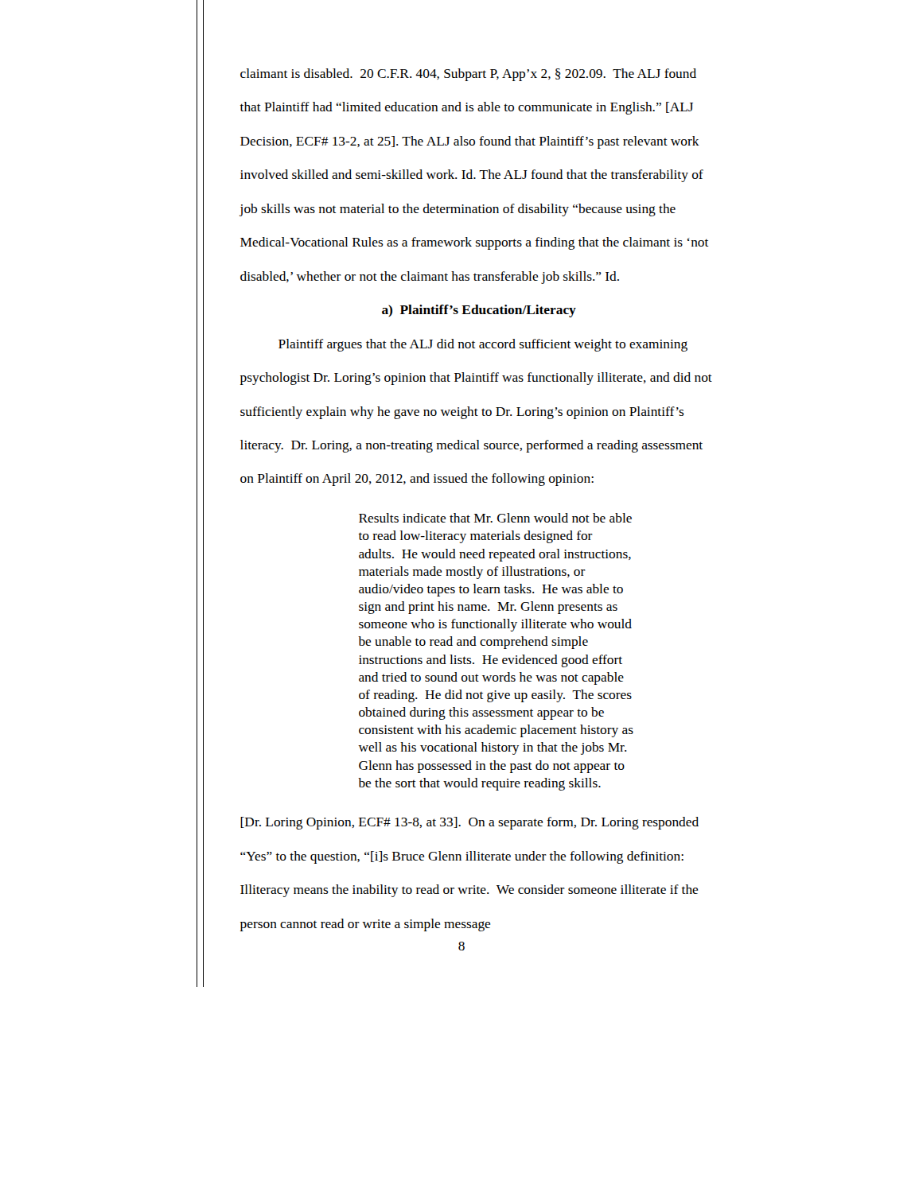claimant is disabled. 20 C.F.R. 404, Subpart P, App’x 2, § 202.09. The ALJ found that Plaintiff had “limited education and is able to communicate in English.” [ALJ Decision, ECF# 13-2, at 25]. The ALJ also found that Plaintiff’s past relevant work involved skilled and semi-skilled work. Id. The ALJ found that the transferability of job skills was not material to the determination of disability “because using the Medical-Vocational Rules as a framework supports a finding that the claimant is ‘not disabled,’ whether or not the claimant has transferable job skills.” Id.
a) Plaintiff’s Education/Literacy
Plaintiff argues that the ALJ did not accord sufficient weight to examining psychologist Dr. Loring’s opinion that Plaintiff was functionally illiterate, and did not sufficiently explain why he gave no weight to Dr. Loring’s opinion on Plaintiff’s literacy. Dr. Loring, a non-treating medical source, performed a reading assessment on Plaintiff on April 20, 2012, and issued the following opinion:
Results indicate that Mr. Glenn would not be able to read low-literacy materials designed for adults. He would need repeated oral instructions, materials made mostly of illustrations, or audio/video tapes to learn tasks. He was able to sign and print his name. Mr. Glenn presents as someone who is functionally illiterate who would be unable to read and comprehend simple instructions and lists. He evidenced good effort and tried to sound out words he was not capable of reading. He did not give up easily. The scores obtained during this assessment appear to be consistent with his academic placement history as well as his vocational history in that the jobs Mr. Glenn has possessed in the past do not appear to be the sort that would require reading skills.
[Dr. Loring Opinion, ECF# 13-8, at 33]. On a separate form, Dr. Loring responded “Yes” to the question, “[i]s Bruce Glenn illiterate under the following definition: Illiteracy means the inability to read or write. We consider someone illiterate if the person cannot read or write a simple message
8